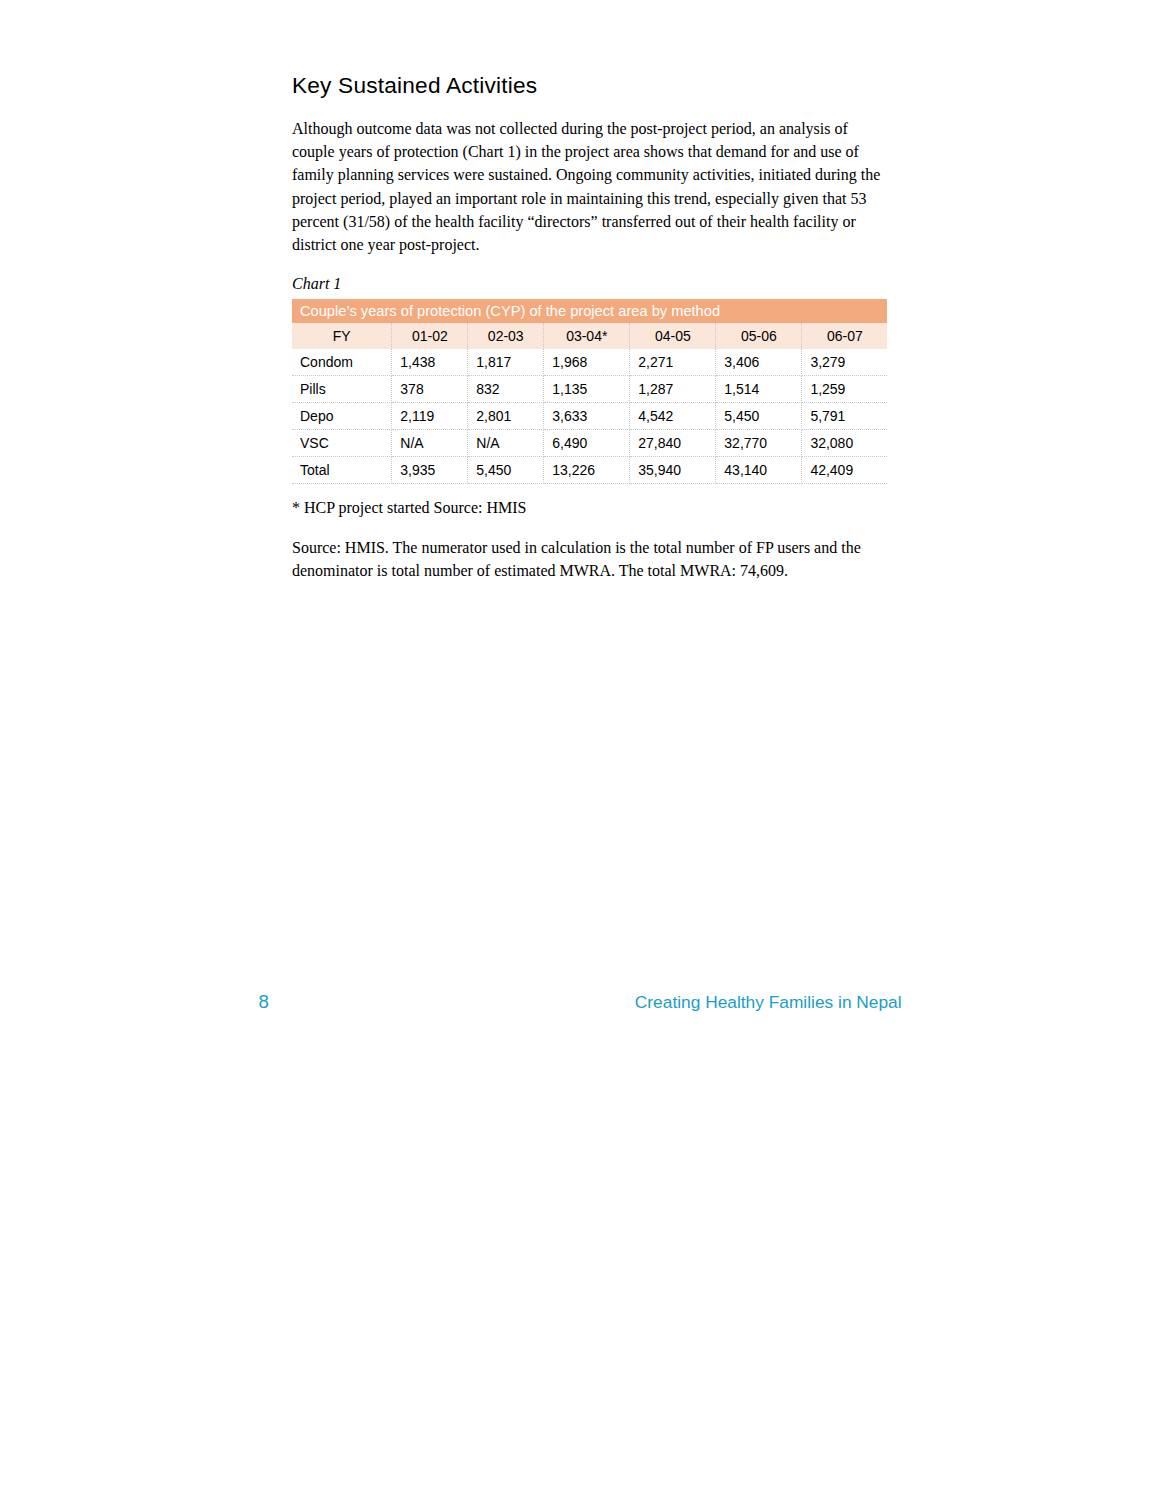Key Sustained Activities
Although outcome data was not collected during the post-project period, an analysis of couple years of protection (Chart 1) in the project area shows that demand for and use of family planning services were sustained. Ongoing community activities, initiated during the project period, played an important role in maintaining this trend, especially given that 53 percent (31/58) of the health facility “directors” transferred out of their health facility or district one year post-project.
Chart 1
Couple’s years of protection (CYP) of the project area by method
| FY | 01-02 | 02-03 | 03-04* | 04-05 | 05-06 | 06-07 |
| --- | --- | --- | --- | --- | --- | --- |
| Condom | 1,438 | 1,817 | 1,968 | 2,271 | 3,406 | 3,279 |
| Pills | 378 | 832 | 1,135 | 1,287 | 1,514 | 1,259 |
| Depo | 2,119 | 2,801 | 3,633 | 4,542 | 5,450 | 5,791 |
| VSC | N/A | N/A | 6,490 | 27,840 | 32,770 | 32,080 |
| Total | 3,935 | 5,450 | 13,226 | 35,940 | 43,140 | 42,409 |
* HCP project started Source: HMIS
Source: HMIS. The numerator used in calculation is the total number of FP users and the denominator is total number of estimated MWRA. The total MWRA: 74,609.
8 Creating Healthy Families in Nepal